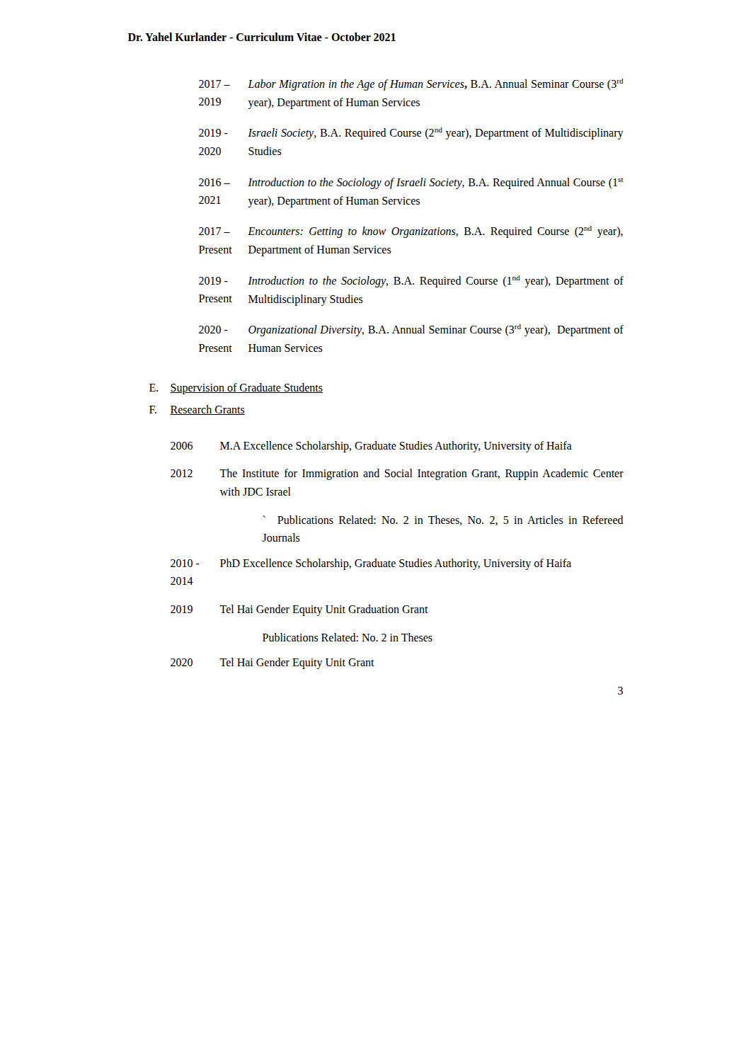Dr. Yahel Kurlander - Curriculum Vitae - October 2021
2017 – 2019
Labor Migration in the Age of Human Services, B.A. Annual Seminar Course (3rd year), Department of Human Services
2019 - 2020
Israeli Society, B.A. Required Course (2nd year), Department of Multidisciplinary Studies
2016 – 2021
Introduction to the Sociology of Israeli Society, B.A. Required Annual Course (1st year), Department of Human Services
2017 – Present
Encounters: Getting to know Organizations, B.A. Required Course (2nd year), Department of Human Services
2019 - Present
Introduction to the Sociology, B.A. Required Course (1nd year), Department of Multidisciplinary Studies
2020 - Present
Organizational Diversity, B.A. Annual Seminar Course (3rd year), Department of Human Services
E. Supervision of Graduate Students
F. Research Grants
2006
M.A Excellence Scholarship, Graduate Studies Authority, University of Haifa
2012
The Institute for Immigration and Social Integration Grant, Ruppin Academic Center with JDC Israel
` Publications Related: No. 2 in Theses, No. 2, 5 in Articles in Refereed Journals
2010 - 2014
PhD Excellence Scholarship, Graduate Studies Authority, University of Haifa
2019
Tel Hai Gender Equity Unit Graduation Grant
Publications Related: No. 2 in Theses
2020
Tel Hai Gender Equity Unit Grant
3